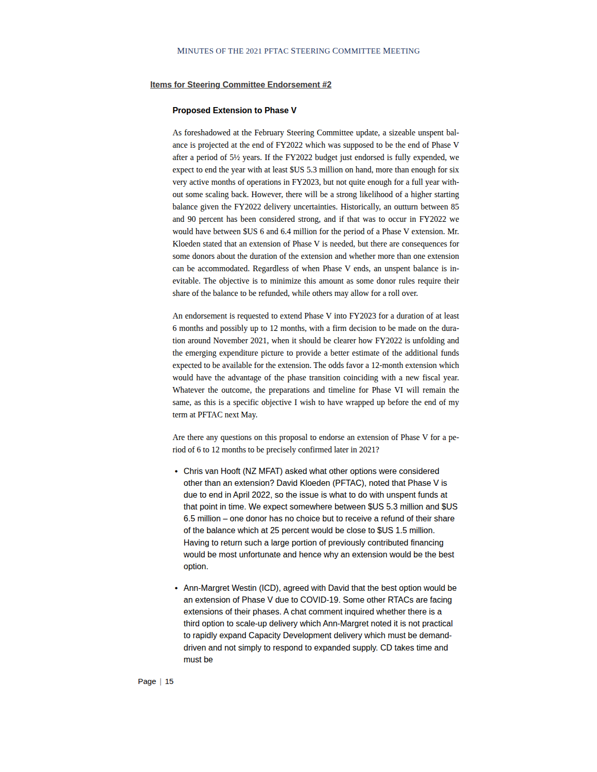MINUTES OF THE 2021 PFTAC STEERING COMMITTEE MEETING
Items for Steering Committee Endorsement #2
Proposed Extension to Phase V
As foreshadowed at the February Steering Committee update, a sizeable unspent balance is projected at the end of FY2022 which was supposed to be the end of Phase V after a period of 5½ years. If the FY2022 budget just endorsed is fully expended, we expect to end the year with at least $US 5.3 million on hand, more than enough for six very active months of operations in FY2023, but not quite enough for a full year without some scaling back. However, there will be a strong likelihood of a higher starting balance given the FY2022 delivery uncertainties. Historically, an outturn between 85 and 90 percent has been considered strong, and if that was to occur in FY2022 we would have between $US 6 and 6.4 million for the period of a Phase V extension. Mr. Kloeden stated that an extension of Phase V is needed, but there are consequences for some donors about the duration of the extension and whether more than one extension can be accommodated. Regardless of when Phase V ends, an unspent balance is inevitable. The objective is to minimize this amount as some donor rules require their share of the balance to be refunded, while others may allow for a roll over.
An endorsement is requested to extend Phase V into FY2023 for a duration of at least 6 months and possibly up to 12 months, with a firm decision to be made on the duration around November 2021, when it should be clearer how FY2022 is unfolding and the emerging expenditure picture to provide a better estimate of the additional funds expected to be available for the extension. The odds favor a 12-month extension which would have the advantage of the phase transition coinciding with a new fiscal year. Whatever the outcome, the preparations and timeline for Phase VI will remain the same, as this is a specific objective I wish to have wrapped up before the end of my term at PFTAC next May.
Are there any questions on this proposal to endorse an extension of Phase V for a period of 6 to 12 months to be precisely confirmed later in 2021?
Chris van Hooft (NZ MFAT) asked what other options were considered other than an extension? David Kloeden (PFTAC), noted that Phase V is due to end in April 2022, so the issue is what to do with unspent funds at that point in time. We expect somewhere between $US 5.3 million and $US 6.5 million – one donor has no choice but to receive a refund of their share of the balance which at 25 percent would be close to $US 1.5 million. Having to return such a large portion of previously contributed financing would be most unfortunate and hence why an extension would be the best option.
Ann-Margret Westin (ICD), agreed with David that the best option would be an extension of Phase V due to COVID-19. Some other RTACs are facing extensions of their phases. A chat comment inquired whether there is a third option to scale-up delivery which Ann-Margret noted it is not practical to rapidly expand Capacity Development delivery which must be demand-driven and not simply to respond to expanded supply. CD takes time and must be
Page | 15